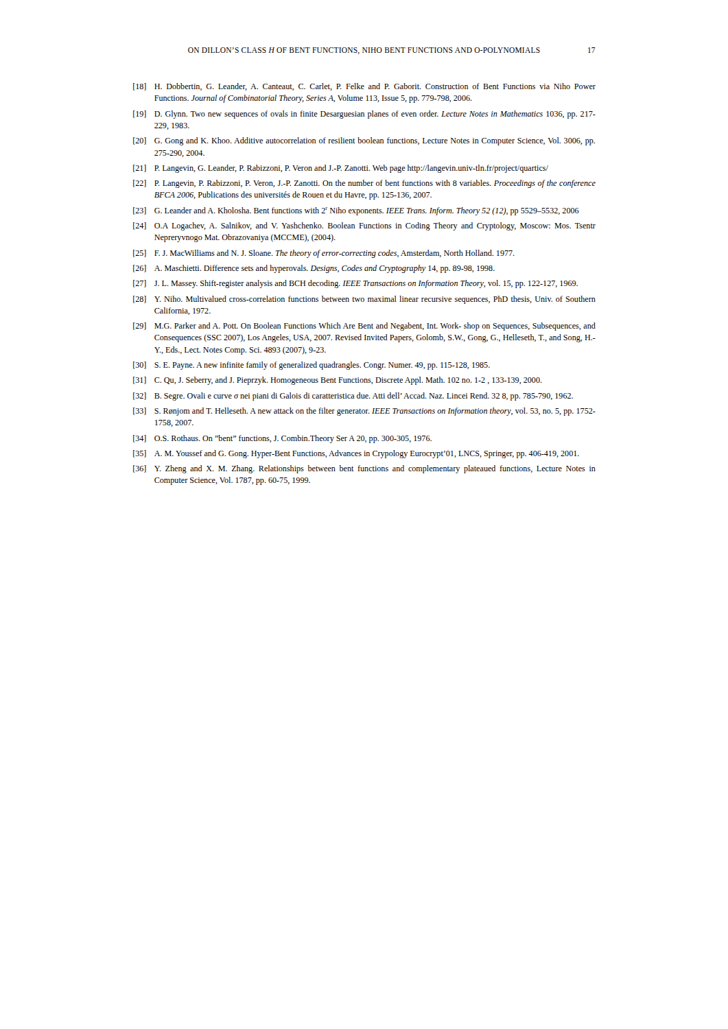ON DILLON’S CLASS H OF BENT FUNCTIONS, NIHO BENT FUNCTIONS AND O-POLYNOMIALS 17
[18] H. Dobbertin, G. Leander, A. Canteaut, C. Carlet, P. Felke and P. Gaborit. Construction of Bent Functions via Niho Power Functions. Journal of Combinatorial Theory, Series A, Volume 113, Issue 5, pp. 779-798, 2006.
[19] D. Glynn. Two new sequences of ovals in finite Desarguesian planes of even order. Lecture Notes in Mathematics 1036, pp. 217-229, 1983.
[20] G. Gong and K. Khoo. Additive autocorrelation of resilient boolean functions, Lecture Notes in Computer Science, Vol. 3006, pp. 275-290, 2004.
[21] P. Langevin, G. Leander, P. Rabizzoni, P. Veron and J.-P. Zanotti. Web page http://langevin.univ-tln.fr/project/quartics/
[22] P. Langevin, P. Rabizzoni, P. Veron, J.-P. Zanotti. On the number of bent functions with 8 variables. Proceedings of the conference BFCA 2006, Publications des universités de Rouen et du Havre, pp. 125-136, 2007.
[23] G. Leander and A. Kholosha. Bent functions with 2r Niho exponents. IEEE Trans. Inform. Theory 52 (12), pp 5529–5532, 2006
[24] O.A Logachev, A. Salnikov, and V. Yashchenko. Boolean Functions in Coding Theory and Cryptology, Moscow: Mos. Tsentr Nepreryvnogo Mat. Obrazovaniya (MCCME), (2004).
[25] F. J. MacWilliams and N. J. Sloane. The theory of error-correcting codes, Amsterdam, North Holland. 1977.
[26] A. Maschietti. Difference sets and hyperovals. Designs, Codes and Cryptography 14, pp. 89-98, 1998.
[27] J. L. Massey. Shift-register analysis and BCH decoding. IEEE Transactions on Information Theory, vol. 15, pp. 122-127, 1969.
[28] Y. Niho. Multivalued cross-correlation functions between two maximal linear recursive sequences, PhD thesis, Univ. of Southern California, 1972.
[29] M.G. Parker and A. Pott. On Boolean Functions Which Are Bent and Negabent, Int. Work- shop on Sequences, Subsequences, and Consequences (SSC 2007), Los Angeles, USA, 2007. Revised Invited Papers, Golomb, S.W., Gong, G., Helleseth, T., and Song, H.-Y., Eds., Lect. Notes Comp. Sci. 4893 (2007), 9-23.
[30] S. E. Payne. A new infinite family of generalized quadrangles. Congr. Numer. 49, pp. 115-128, 1985.
[31] C. Qu, J. Seberry, and J. Pieprzyk. Homogeneous Bent Functions, Discrete Appl. Math. 102 no. 1-2 , 133-139, 2000.
[32] B. Segre. Ovali e curve σ nei piani di Galois di caratteristica due. Atti dell’ Accad. Naz. Lincei Rend. 32 8, pp. 785-790, 1962.
[33] S. Rønjom and T. Helleseth. A new attack on the filter generator. IEEE Transactions on Information theory, vol. 53, no. 5, pp. 1752-1758, 2007.
[34] O.S. Rothaus. On ”bent” functions, J. Combin.Theory Ser A 20, pp. 300-305, 1976.
[35] A. M. Youssef and G. Gong. Hyper-Bent Functions, Advances in Crypology Eurocrypt’01, LNCS, Springer, pp. 406-419, 2001.
[36] Y. Zheng and X. M. Zhang. Relationships between bent functions and complementary plateaued functions, Lecture Notes in Computer Science, Vol. 1787, pp. 60-75, 1999.